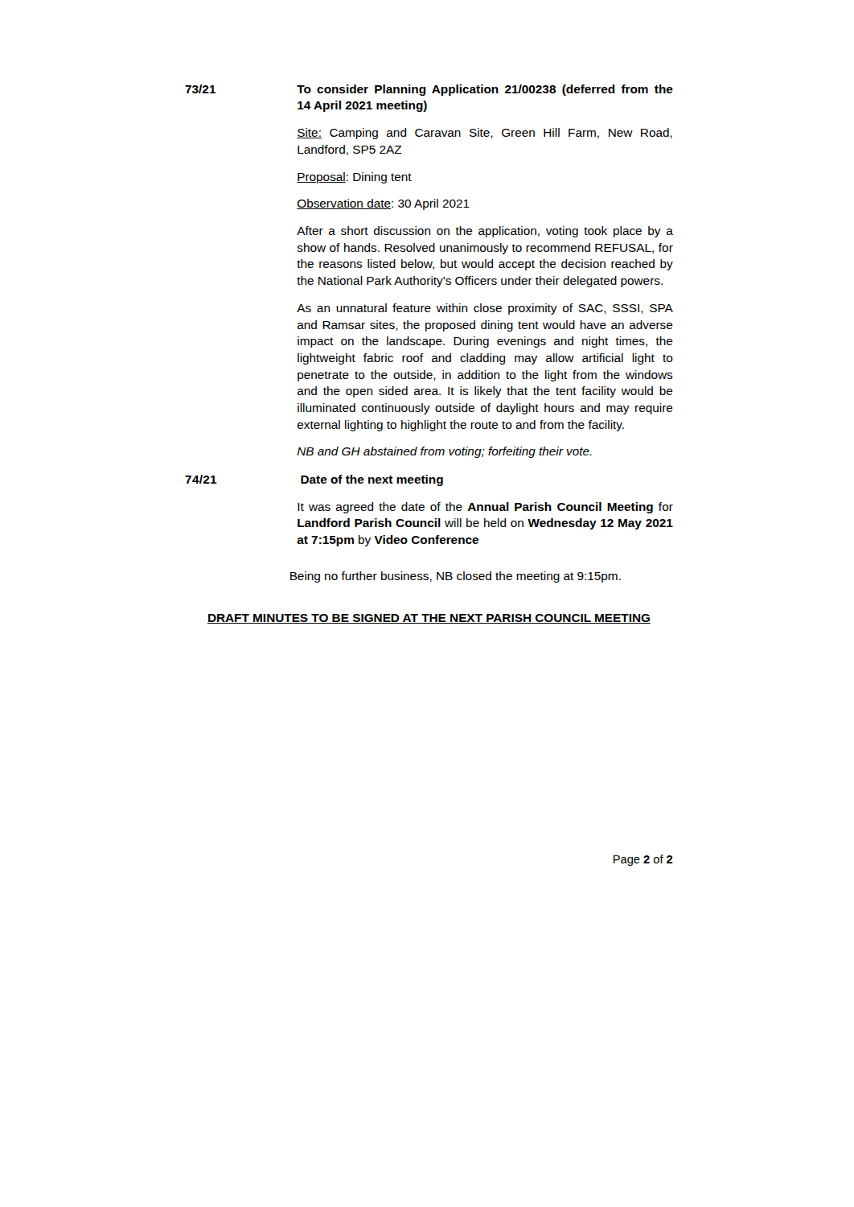73/21
To consider Planning Application 21/00238 (deferred from the 14 April 2021 meeting)
Site: Camping and Caravan Site, Green Hill Farm, New Road, Landford, SP5 2AZ
Proposal: Dining tent
Observation date: 30 April 2021
After a short discussion on the application, voting took place by a show of hands. Resolved unanimously to recommend REFUSAL, for the reasons listed below, but would accept the decision reached by the National Park Authority's Officers under their delegated powers.
As an unnatural feature within close proximity of SAC, SSSI, SPA and Ramsar sites, the proposed dining tent would have an adverse impact on the landscape. During evenings and night times, the lightweight fabric roof and cladding may allow artificial light to penetrate to the outside, in addition to the light from the windows and the open sided area. It is likely that the tent facility would be illuminated continuously outside of daylight hours and may require external lighting to highlight the route to and from the facility.
NB and GH abstained from voting; forfeiting their vote.
74/21
Date of the next meeting
It was agreed the date of the Annual Parish Council Meeting for Landford Parish Council will be held on Wednesday 12 May 2021 at 7:15pm by Video Conference
Being no further business, NB closed the meeting at 9:15pm.
DRAFT MINUTES TO BE SIGNED AT THE NEXT PARISH COUNCIL MEETING
Page 2 of 2